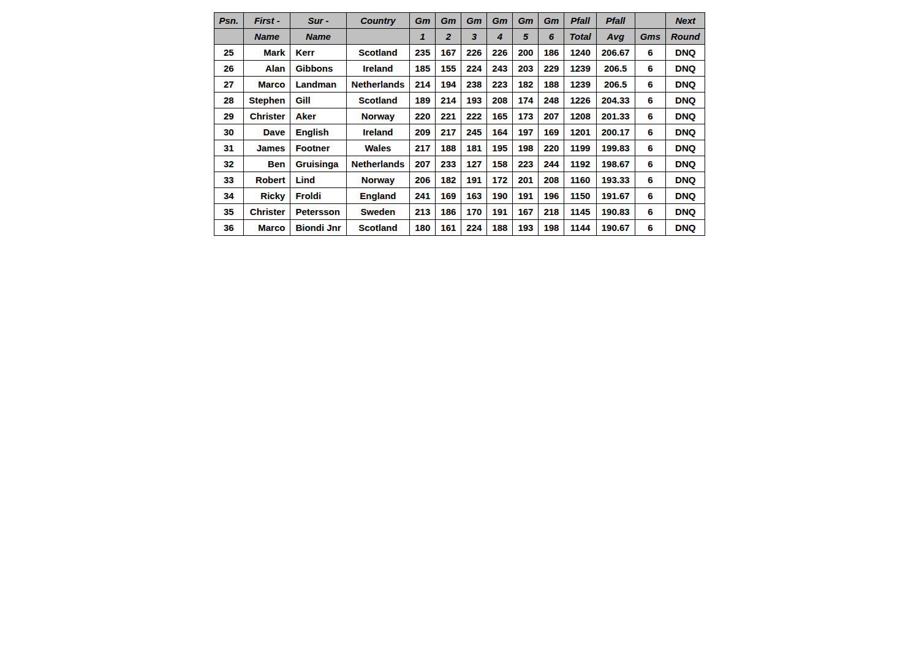| Psn. | First - | Sur - | Country | Gm | Gm | Gm | Gm | Gm | Gm | Pfall | Pfall | | Next |
| --- | --- | --- | --- | --- | --- | --- | --- | --- | --- | --- | --- | --- | --- |
| | Name | Name | | 1 | 2 | 3 | 4 | 5 | 6 | Total | Avg | Gms | Round |
| 25 | Mark | Kerr | Scotland | 235 | 167 | 226 | 226 | 200 | 186 | 1240 | 206.67 | 6 | DNQ |
| 26 | Alan | Gibbons | Ireland | 185 | 155 | 224 | 243 | 203 | 229 | 1239 | 206.5 | 6 | DNQ |
| 27 | Marco | Landman | Netherlands | 214 | 194 | 238 | 223 | 182 | 188 | 1239 | 206.5 | 6 | DNQ |
| 28 | Stephen | Gill | Scotland | 189 | 214 | 193 | 208 | 174 | 248 | 1226 | 204.33 | 6 | DNQ |
| 29 | Christer | Aker | Norway | 220 | 221 | 222 | 165 | 173 | 207 | 1208 | 201.33 | 6 | DNQ |
| 30 | Dave | English | Ireland | 209 | 217 | 245 | 164 | 197 | 169 | 1201 | 200.17 | 6 | DNQ |
| 31 | James | Footner | Wales | 217 | 188 | 181 | 195 | 198 | 220 | 1199 | 199.83 | 6 | DNQ |
| 32 | Ben | Gruisinga | Netherlands | 207 | 233 | 127 | 158 | 223 | 244 | 1192 | 198.67 | 6 | DNQ |
| 33 | Robert | Lind | Norway | 206 | 182 | 191 | 172 | 201 | 208 | 1160 | 193.33 | 6 | DNQ |
| 34 | Ricky | Froldi | England | 241 | 169 | 163 | 190 | 191 | 196 | 1150 | 191.67 | 6 | DNQ |
| 35 | Christer | Petersson | Sweden | 213 | 186 | 170 | 191 | 167 | 218 | 1145 | 190.83 | 6 | DNQ |
| 36 | Marco | Biondi Jnr | Scotland | 180 | 161 | 224 | 188 | 193 | 198 | 1144 | 190.67 | 6 | DNQ |